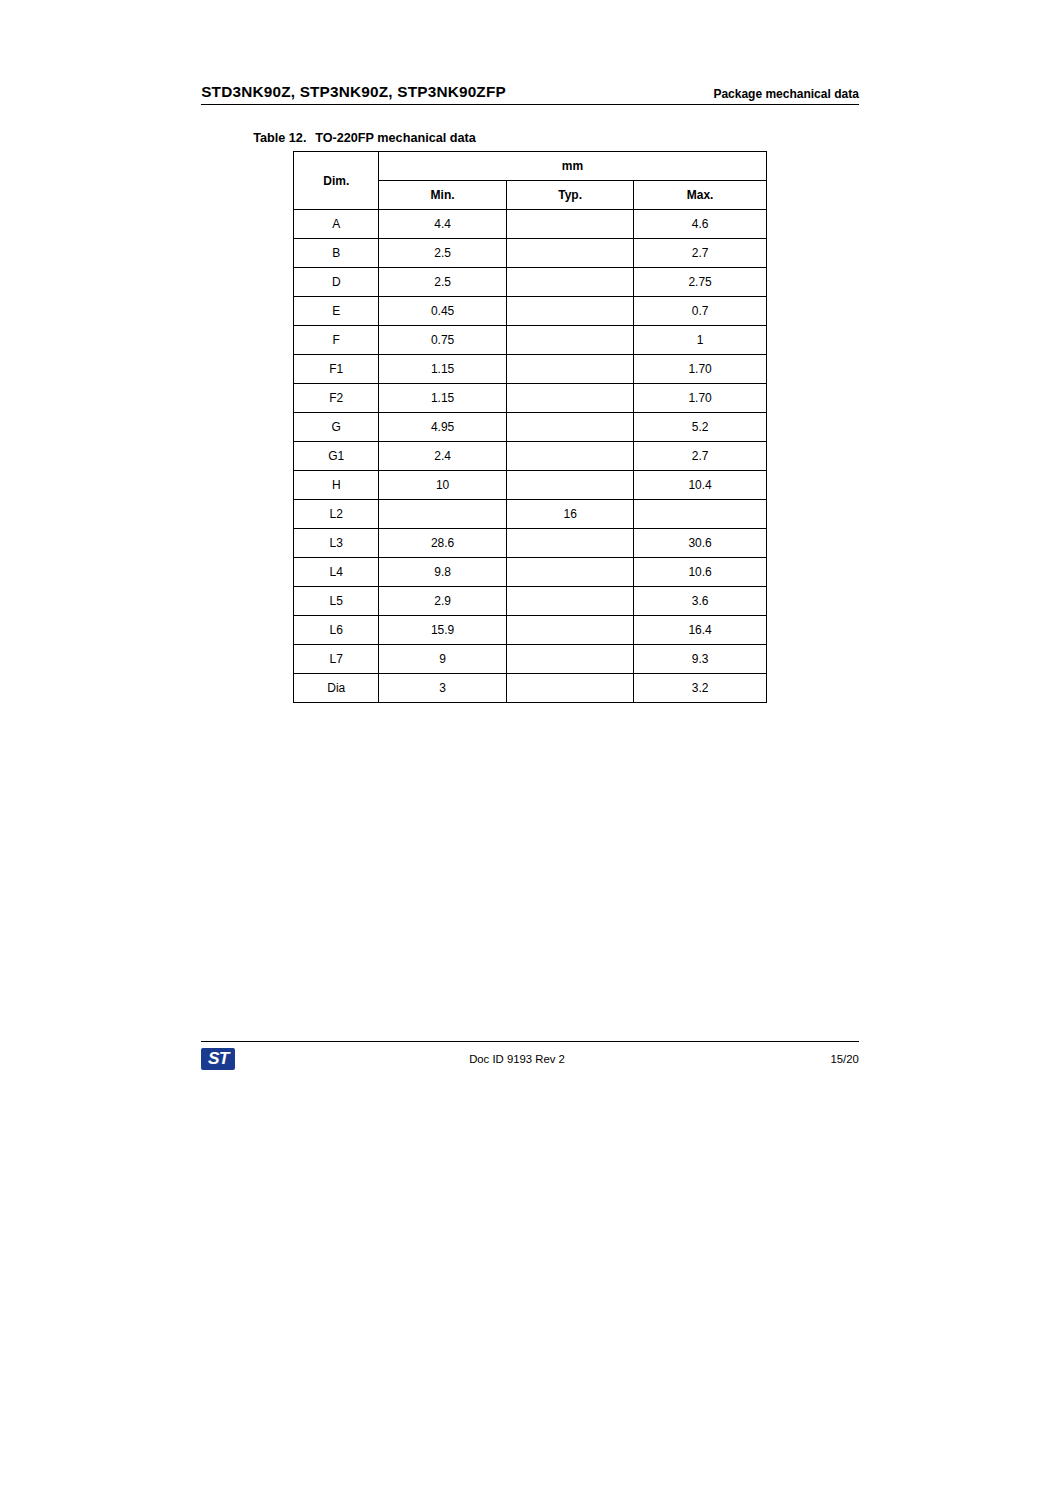STD3NK90Z, STP3NK90Z, STP3NK90ZFP
Package mechanical data
Table 12. TO-220FP mechanical data
| Dim. | mm |
| --- | --- |
| Min. | Typ. | Max. |
| A | 4.4 | | 4.6 |
| B | 2.5 | | 2.7 |
| D | 2.5 | | 2.75 |
| E | 0.45 | | 0.7 |
| F | 0.75 | | 1 |
| F1 | 1.15 | | 1.70 |
| F2 | 1.15 | | 1.70 |
| G | 4.95 | | 5.2 |
| G1 | 2.4 | | 2.7 |
| H | 10 | | 10.4 |
| L2 | | 16 | |
| L3 | 28.6 | | 30.6 |
| L4 | 9.8 | | 10.6 |
| L5 | 2.9 | | 3.6 |
| L6 | 15.9 | | 16.4 |
| L7 | 9 | | 9.3 |
| Dia | 3 | | 3.2 |
ST
Doc ID 9193 Rev 2
15/20